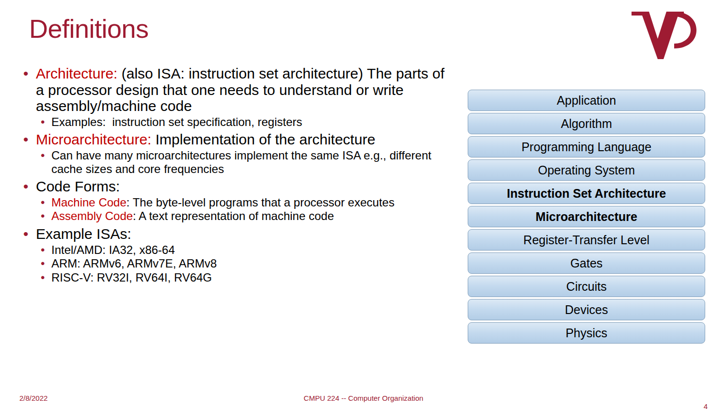Definitions
Architecture: (also ISA: instruction set architecture) The parts of a processor design that one needs to understand or write assembly/machine code
Examples: instruction set specification, registers
Microarchitecture: Implementation of the architecture
Can have many microarchitectures implement the same ISA e.g., different cache sizes and core frequencies
Code Forms:
Machine Code: The byte-level programs that a processor executes
Assembly Code: A text representation of machine code
Example ISAs:
Intel/AMD: IA32, x86-64
ARM: ARMv6, ARMv7E, ARMv8
RISC-V: RV32I, RV64I, RV64G
Application
Algorithm
Programming Language
Operating System
Instruction Set Architecture
Microarchitecture
Register-Transfer Level
Gates
Circuits
Devices
Physics
2/8/2022
CMPU 224 -- Computer Organization
4